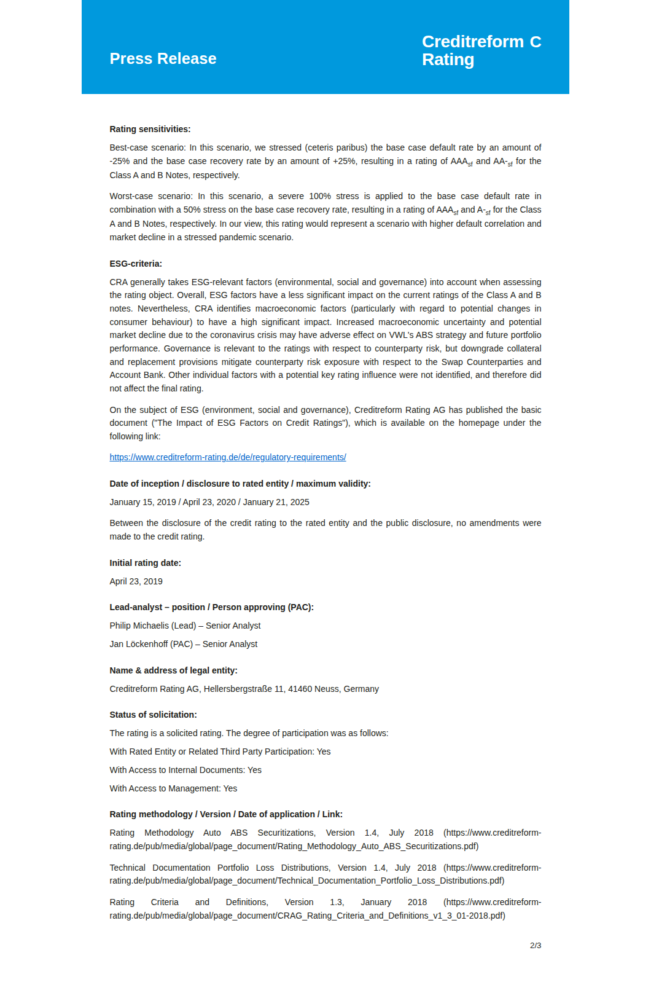Press Release
Creditreform C Rating
Rating sensitivities:
Best-case scenario: In this scenario, we stressed (ceteris paribus) the base case default rate by an amount of -25% and the base case recovery rate by an amount of +25%, resulting in a rating of AAAsf and AA-sf for the Class A and B Notes, respectively.
Worst-case scenario: In this scenario, a severe 100% stress is applied to the base case default rate in combination with a 50% stress on the base case recovery rate, resulting in a rating of AAAsf and A-sf for the Class A and B Notes, respectively. In our view, this rating would represent a scenario with higher default correlation and market decline in a stressed pandemic scenario.
ESG-criteria:
CRA generally takes ESG-relevant factors (environmental, social and governance) into account when assessing the rating object. Overall, ESG factors have a less significant impact on the current ratings of the Class A and B notes. Nevertheless, CRA identifies macroeconomic factors (particularly with regard to potential changes in consumer behaviour) to have a high significant impact. Increased macroeconomic uncertainty and potential market decline due to the coronavirus crisis may have adverse effect on VWL's ABS strategy and future portfolio performance. Governance is relevant to the ratings with respect to counterparty risk, but downgrade collateral and replacement provisions mitigate counterparty risk exposure with respect to the Swap Counterparties and Account Bank. Other individual factors with a potential key rating influence were not identified, and therefore did not affect the final rating.
On the subject of ESG (environment, social and governance), Creditreform Rating AG has published the basic document ("The Impact of ESG Factors on Credit Ratings"), which is available on the homepage under the following link:
https://www.creditreform-rating.de/de/regulatory-requirements/
Date of inception / disclosure to rated entity / maximum validity:
January 15, 2019 / April 23, 2020 / January 21, 2025
Between the disclosure of the credit rating to the rated entity and the public disclosure, no amendments were made to the credit rating.
Initial rating date:
April 23, 2019
Lead-analyst – position / Person approving (PAC):
Philip Michaelis (Lead) – Senior Analyst
Jan Löckenhoff (PAC) – Senior Analyst
Name & address of legal entity:
Creditreform Rating AG, Hellersbergstraße 11, 41460 Neuss, Germany
Status of solicitation:
The rating is a solicited rating. The degree of participation was as follows:
With Rated Entity or Related Third Party Participation: Yes
With Access to Internal Documents: Yes
With Access to Management: Yes
Rating methodology / Version / Date of application / Link:
Rating Methodology Auto ABS Securitizations, Version 1.4, July 2018 (https://www.creditreform-rating.de/pub/media/global/page_document/Rating_Methodology_Auto_ABS_Securitizations.pdf)
Technical Documentation Portfolio Loss Distributions, Version 1.4, July 2018 (https://www.creditreform-rating.de/pub/media/global/page_document/Technical_Documentation_Portfolio_Loss_Distributions.pdf)
Rating Criteria and Definitions, Version 1.3, January 2018 (https://www.creditreform-rating.de/pub/media/global/page_document/CRAG_Rating_Criteria_and_Definitions_v1_3_01-2018.pdf)
2/3